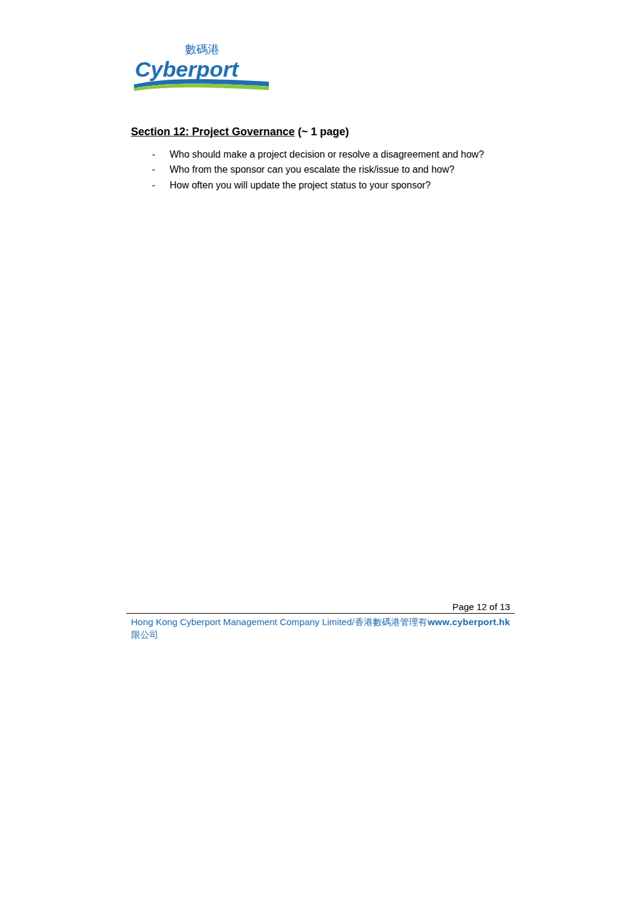數碼港 Cyberport
Section 12: Project Governance (~ 1 page)
Who should make a project decision or resolve a disagreement and how?
Who from the sponsor can you escalate the risk/issue to and how?
How often you will update the project status to your sponsor?
Page 12 of 13
Hong Kong Cyberport Management Company Limited/香港數碼港管理有限公司 www.cyberport.hk